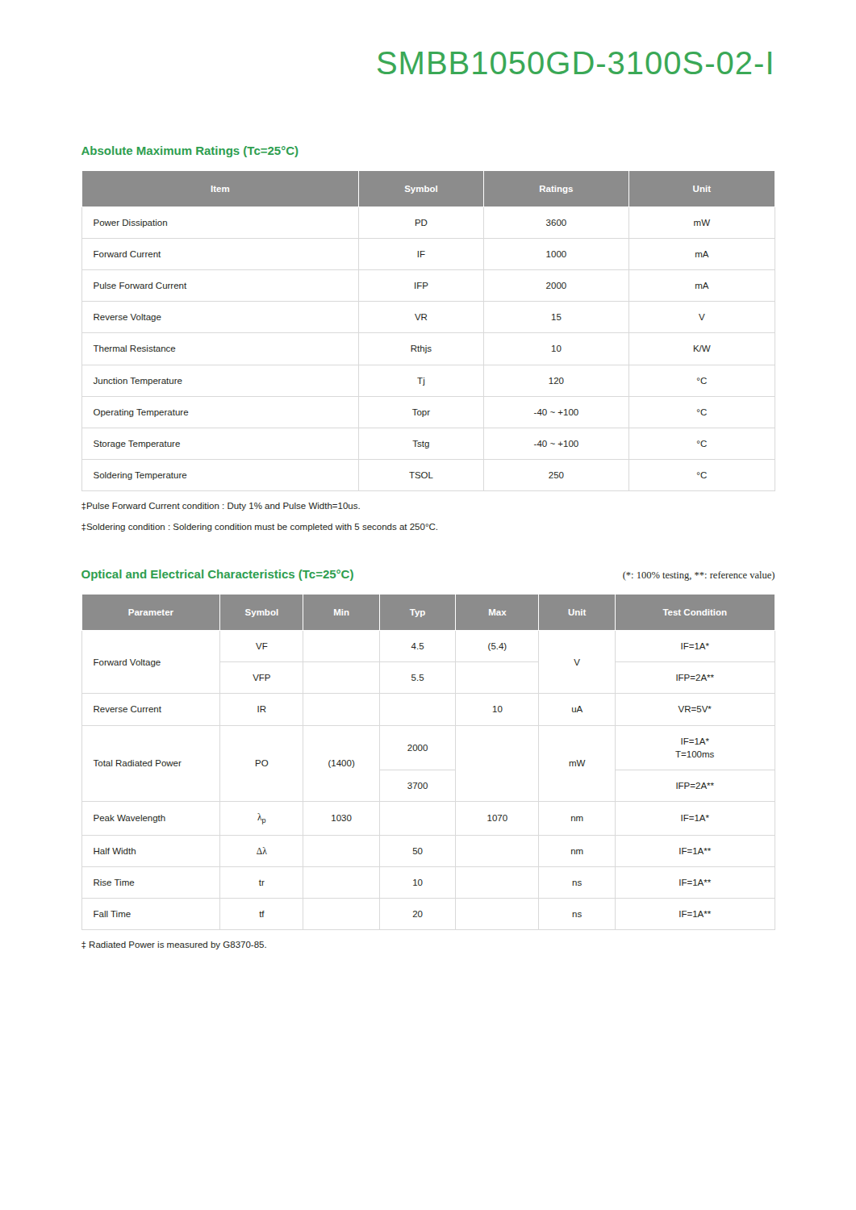SMBB1050GD-3100S-02-I
Absolute Maximum Ratings (Tc=25°C)
| Item | Symbol | Ratings | Unit |
| --- | --- | --- | --- |
| Power Dissipation | PD | 3600 | mW |
| Forward Current | IF | 1000 | mA |
| Pulse Forward Current | IFP | 2000 | mA |
| Reverse Voltage | VR | 15 | V |
| Thermal Resistance | Rthjs | 10 | K/W |
| Junction Temperature | Tj | 120 | °C |
| Operating Temperature | Topr | -40 ~ +100 | °C |
| Storage Temperature | Tstg | -40 ~ +100 | °C |
| Soldering Temperature | TSOL | 250 | °C |
‡Pulse Forward Current condition : Duty 1% and Pulse Width=10us.
‡Soldering condition : Soldering condition must be completed with 5 seconds at 250°C.
Optical and Electrical Characteristics (Tc=25°C)
(*: 100% testing, **: reference value)
| Parameter | Symbol | Min | Typ | Max | Unit | Test Condition |
| --- | --- | --- | --- | --- | --- | --- |
| Forward Voltage | VF | | 4.5 | (5.4) | V | IF=1A* |
| VFP | | 5.5 | | IFP=2A** |
| Reverse Current | IR | | | 10 | uA | VR=5V* |
| Total Radiated Power | PO | (1400) | 2000 | | mW | IF=1A* T=100ms |
| 3700 | IFP=2A** |
| Peak Wavelength | λ p | 1030 | | 1070 | nm | IF=1A* |
| Half Width | Δλ | | 50 | | nm | IF=1A** |
| Rise Time | tr | | 10 | | ns | IF=1A** |
| Fall Time | tf | | 20 | | ns | IF=1A** |
‡ Radiated Power is measured by G8370-85.